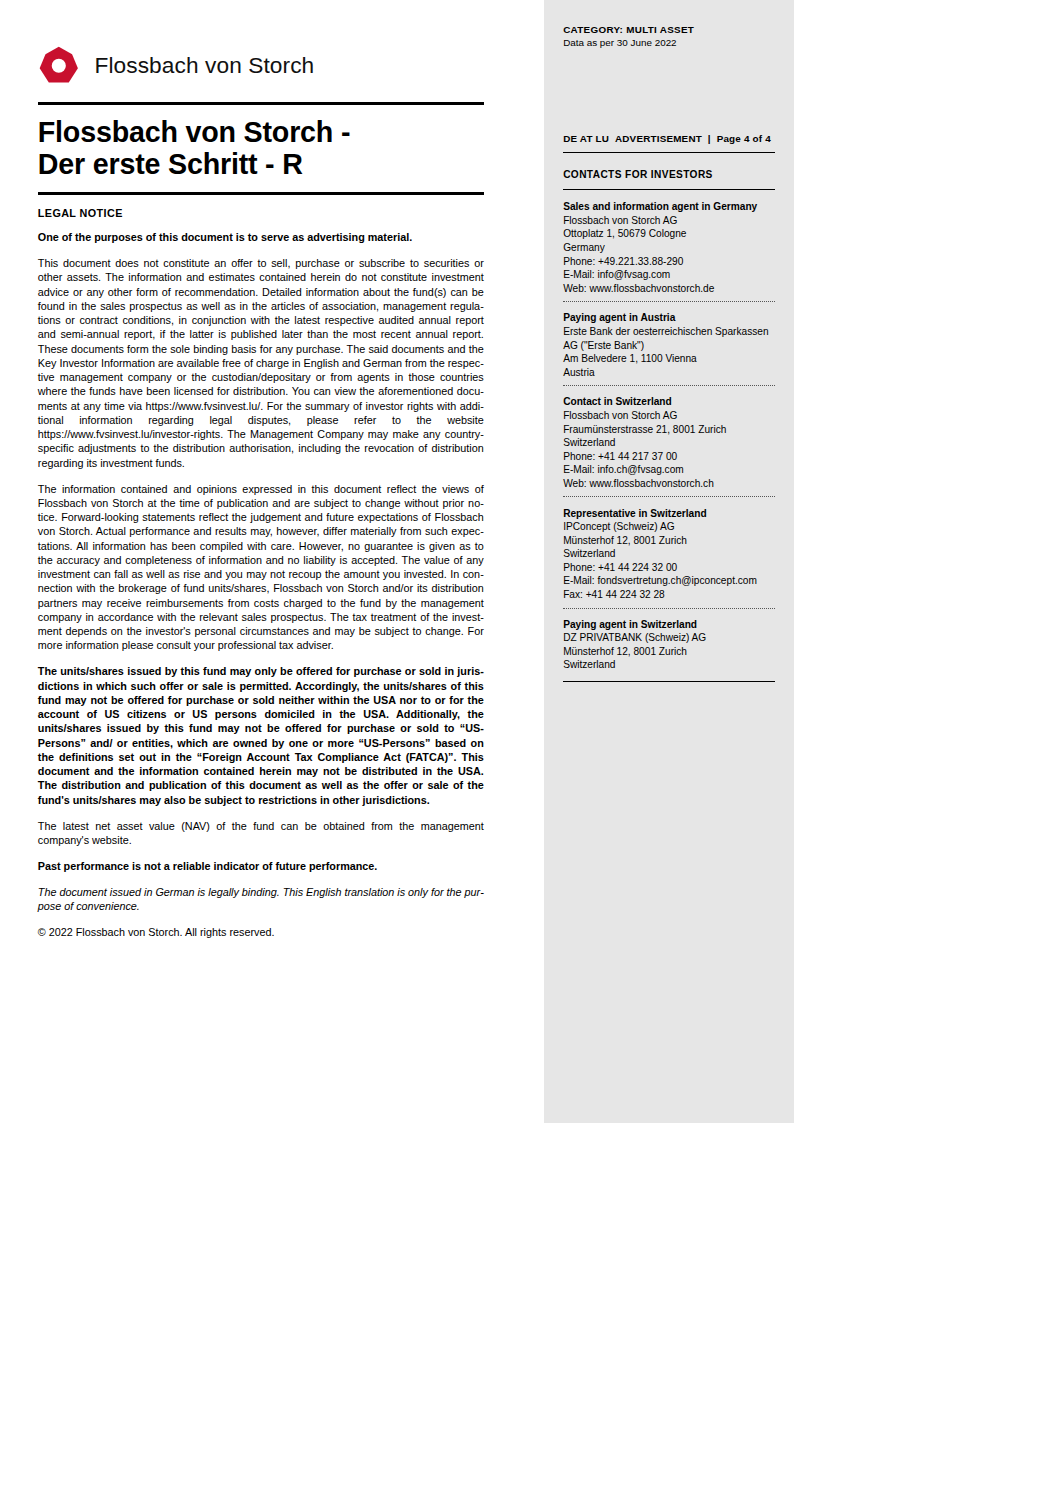Flossbach von Storch
Flossbach von Storch -
Der erste Schritt - R
Legal notice
One of the purposes of this document is to serve as advertising material.
This document does not constitute an offer to sell, purchase or subscribe to securities or other assets. The information and estimates contained herein do not constitute investment advice or any other form of recommendation. Detailed information about the fund(s) can be found in the sales prospectus as well as in the articles of association, management regulations or contract conditions, in conjunction with the latest respective audited annual report and semi-annual report, if the latter is published later than the most recent annual report. These documents form the sole binding basis for any purchase. The said documents and the Key Investor Information are available free of charge in English and German from the respective management company or the custodian/depositary or from agents in those countries where the funds have been licensed for distribution. You can view the aforementioned documents at any time via https://www.fvsinvest.lu/. For the summary of investor rights with additional information regarding legal disputes, please refer to the website https://www.fvsinvest.lu/investor-rights. The Management Company may make any country-specific adjustments to the distribution authorisation, including the revocation of distribution regarding its investment funds.
The information contained and opinions expressed in this document reflect the views of Flossbach von Storch at the time of publication and are subject to change without prior notice. Forward-looking statements reflect the judgement and future expectations of Flossbach von Storch. Actual performance and results may, however, differ materially from such expectations. All information has been compiled with care. However, no guarantee is given as to the accuracy and completeness of information and no liability is accepted. The value of any investment can fall as well as rise and you may not recoup the amount you invested. In connection with the brokerage of fund units/shares, Flossbach von Storch and/or its distribution partners may receive reimbursements from costs charged to the fund by the management company in accordance with the relevant sales prospectus. The tax treatment of the investment depends on the investor's personal circumstances and may be subject to change. For more information please consult your professional tax adviser.
The units/shares issued by this fund may only be offered for purchase or sold in jurisdictions in which such offer or sale is permitted. Accordingly, the units/shares of this fund may not be offered for purchase or sold neither within the USA nor to or for the account of US citizens or US persons domiciled in the USA. Additionally, the units/shares issued by this fund may not be offered for purchase or sold to “US-Persons” and/ or entities, which are owned by one or more “US-Persons” based on the definitions set out in the “Foreign Account Tax Compliance Act (FATCA)”. This document and the information contained herein may not be distributed in the USA. The distribution and publication of this document as well as the offer or sale of the fund's units/shares may also be subject to restrictions in other jurisdictions.
The latest net asset value (NAV) of the fund can be obtained from the management company's website.
Past performance is not a reliable indicator of future performance.
The document issued in German is legally binding. This English translation is only for the purpose of convenience.
© 2022 Flossbach von Storch. All rights reserved.
CATEGORY: MULTI ASSET
Data as per 30 June 2022
DE AT LU ADVERTISEMENT | Page 4 of 4
Contacts for investors
Sales and information agent in Germany
Flossbach von Storch AG
Ottoplatz 1, 50679 Cologne
Germany
Phone: +49.221.33.88-290
E-Mail: info@fvsag.com
Web: www.flossbachvonstorch.de
Paying agent in Austria
Erste Bank der oesterreichischen Sparkassen AG ("Erste Bank")
Am Belvedere 1, 1100 Vienna
Austria
Contact in Switzerland
Flossbach von Storch AG
Fraumünsterstrasse 21, 8001 Zurich
Switzerland
Phone: +41 44 217 37 00
E-Mail: info.ch@fvsag.com
Web: www.flossbachvonstorch.ch
Representative in Switzerland
IPConcept (Schweiz) AG
Münsterhof 12, 8001 Zurich
Switzerland
Phone: +41 44 224 32 00
E-Mail: fondsvertretung.ch@ipconcept.com
Fax: +41 44 224 32 28
Paying agent in Switzerland
DZ PRIVATBANK (Schweiz) AG
Münsterhof 12, 8001 Zurich
Switzerland